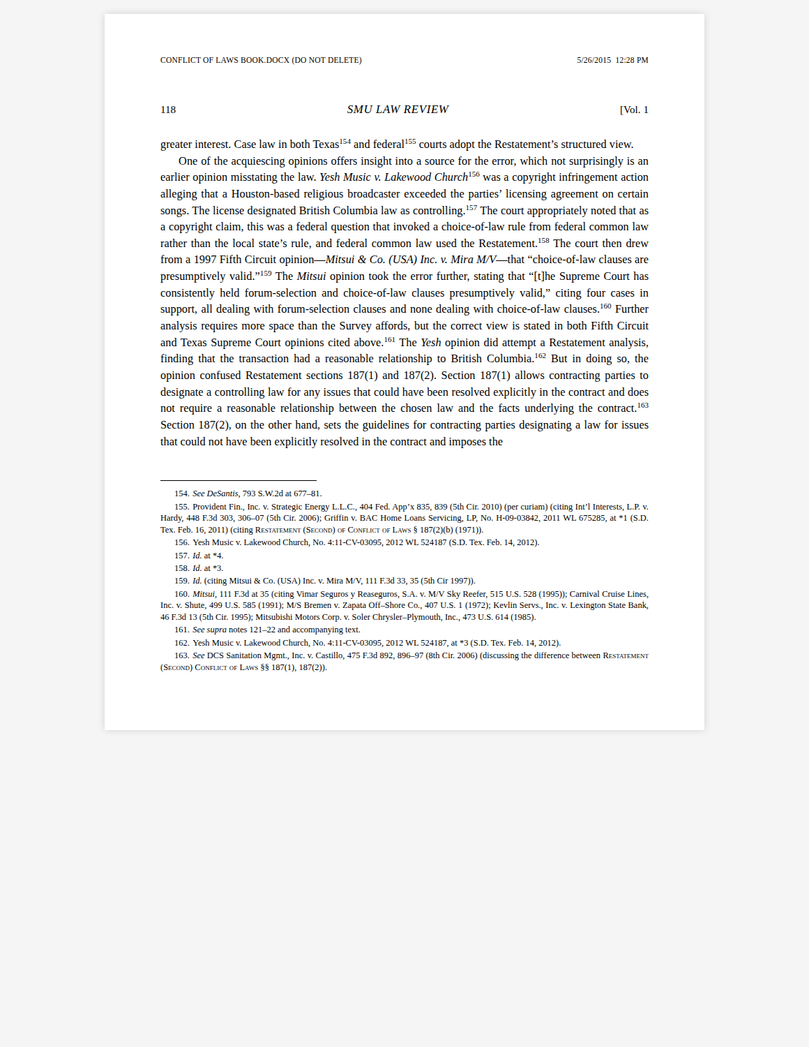Conflict of Laws book.docx (Do Not Delete) 5/26/2015 12:28 PM
118 SMU LAW REVIEW [Vol. 1
greater interest. Case law in both Texas154 and federal155 courts adopt the Restatement’s structured view.
One of the acquiescing opinions offers insight into a source for the error, which not surprisingly is an earlier opinion misstating the law. Yesh Music v. Lakewood Church156 was a copyright infringement action alleging that a Houston-based religious broadcaster exceeded the parties’ licensing agreement on certain songs. The license designated British Columbia law as controlling.157 The court appropriately noted that as a copyright claim, this was a federal question that invoked a choice-of-law rule from federal common law rather than the local state’s rule, and federal common law used the Restatement.158 The court then drew from a 1997 Fifth Circuit opinion—Mitsui & Co. (USA) Inc. v. Mira M/V—that “choice-of-law clauses are presumptively valid.”159 The Mitsui opinion took the error further, stating that “[t]he Supreme Court has consistently held forum-selection and choice-of-law clauses presumptively valid,” citing four cases in support, all dealing with forum-selection clauses and none dealing with choice-of-law clauses.160 Further analysis requires more space than the Survey affords, but the correct view is stated in both Fifth Circuit and Texas Supreme Court opinions cited above.161 The Yesh opinion did attempt a Restatement analysis, finding that the transaction had a reasonable relationship to British Columbia.162 But in doing so, the opinion confused Restatement sections 187(1) and 187(2). Section 187(1) allows contracting parties to designate a controlling law for any issues that could have been resolved explicitly in the contract and does not require a reasonable relationship between the chosen law and the facts underlying the contract.163 Section 187(2), on the other hand, sets the guidelines for contracting parties designating a law for issues that could not have been explicitly resolved in the contract and imposes the
154. See DeSantis, 793 S.W.2d at 677–81.
155. Provident Fin., Inc. v. Strategic Energy L.L.C., 404 Fed. App’x 835, 839 (5th Cir. 2010) (per curiam) (citing Int’l Interests, L.P. v. Hardy, 448 F.3d 303, 306–07 (5th Cir. 2006); Griffin v. BAC Home Loans Servicing, LP, No. H-09-03842, 2011 WL 675285, at *1 (S.D. Tex. Feb. 16, 2011) (citing Restatement (Second) of Conflict of Laws § 187(2)(b) (1971)).
156. Yesh Music v. Lakewood Church, No. 4:11-CV-03095, 2012 WL 524187 (S.D. Tex. Feb. 14, 2012).
157. Id. at *4.
158. Id. at *3.
159. Id. (citing Mitsui & Co. (USA) Inc. v. Mira M/V, 111 F.3d 33, 35 (5th Cir 1997)).
160. Mitsui, 111 F.3d at 35 (citing Vimar Seguros y Reaseguros, S.A. v. M/V Sky Reefer, 515 U.S. 528 (1995)); Carnival Cruise Lines, Inc. v. Shute, 499 U.S. 585 (1991); M/S Bremen v. Zapata Off–Shore Co., 407 U.S. 1 (1972); Kevlin Servs., Inc. v. Lexington State Bank, 46 F.3d 13 (5th Cir. 1995); Mitsubishi Motors Corp. v. Soler Chrysler–Plymouth, Inc., 473 U.S. 614 (1985).
161. See supra notes 121–22 and accompanying text.
162. Yesh Music v. Lakewood Church, No. 4:11-CV-03095, 2012 WL 524187, at *3 (S.D. Tex. Feb. 14, 2012).
163. See DCS Sanitation Mgmt., Inc. v. Castillo, 475 F.3d 892, 896–97 (8th Cir. 2006) (discussing the difference between Restatement (Second) Conflict of Laws §§ 187(1), 187(2)).